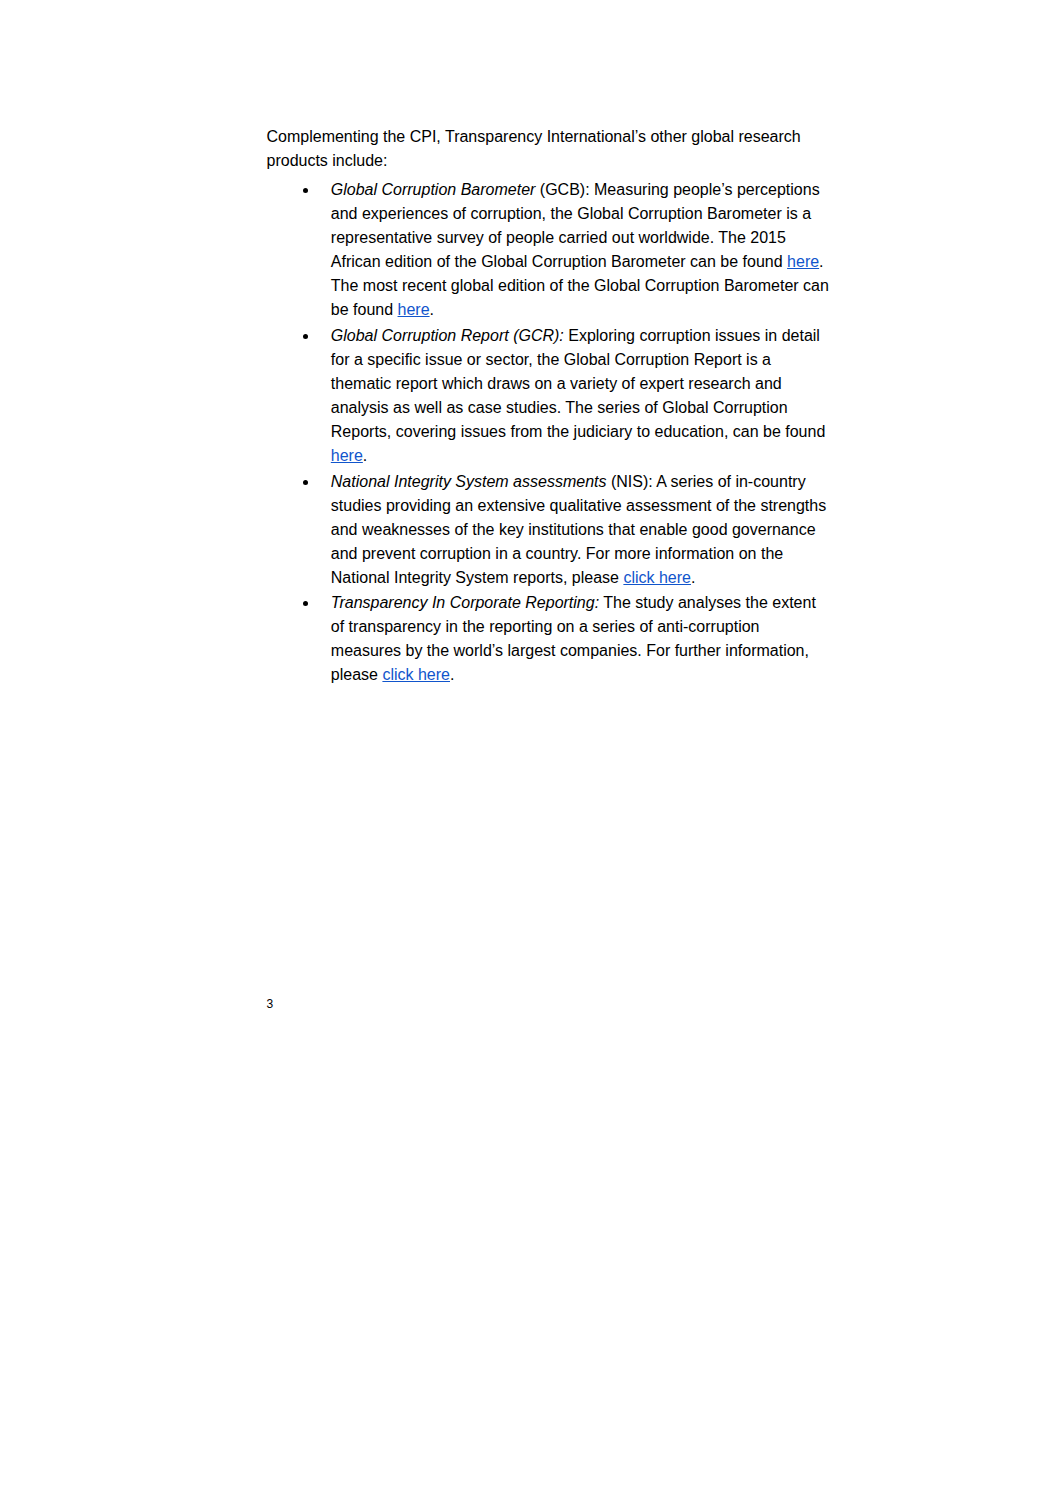Complementing the CPI, Transparency International’s other global research products include:
Global Corruption Barometer (GCB): Measuring people’s perceptions and experiences of corruption, the Global Corruption Barometer is a representative survey of people carried out worldwide. The 2015 African edition of the Global Corruption Barometer can be found here. The most recent global edition of the Global Corruption Barometer can be found here.
Global Corruption Report (GCR): Exploring corruption issues in detail for a specific issue or sector, the Global Corruption Report is a thematic report which draws on a variety of expert research and analysis as well as case studies. The series of Global Corruption Reports, covering issues from the judiciary to education, can be found here.
National Integrity System assessments (NIS): A series of in-country studies providing an extensive qualitative assessment of the strengths and weaknesses of the key institutions that enable good governance and prevent corruption in a country. For more information on the National Integrity System reports, please click here.
Transparency In Corporate Reporting: The study analyses the extent of transparency in the reporting on a series of anti-corruption measures by the world’s largest companies. For further information, please click here.
3